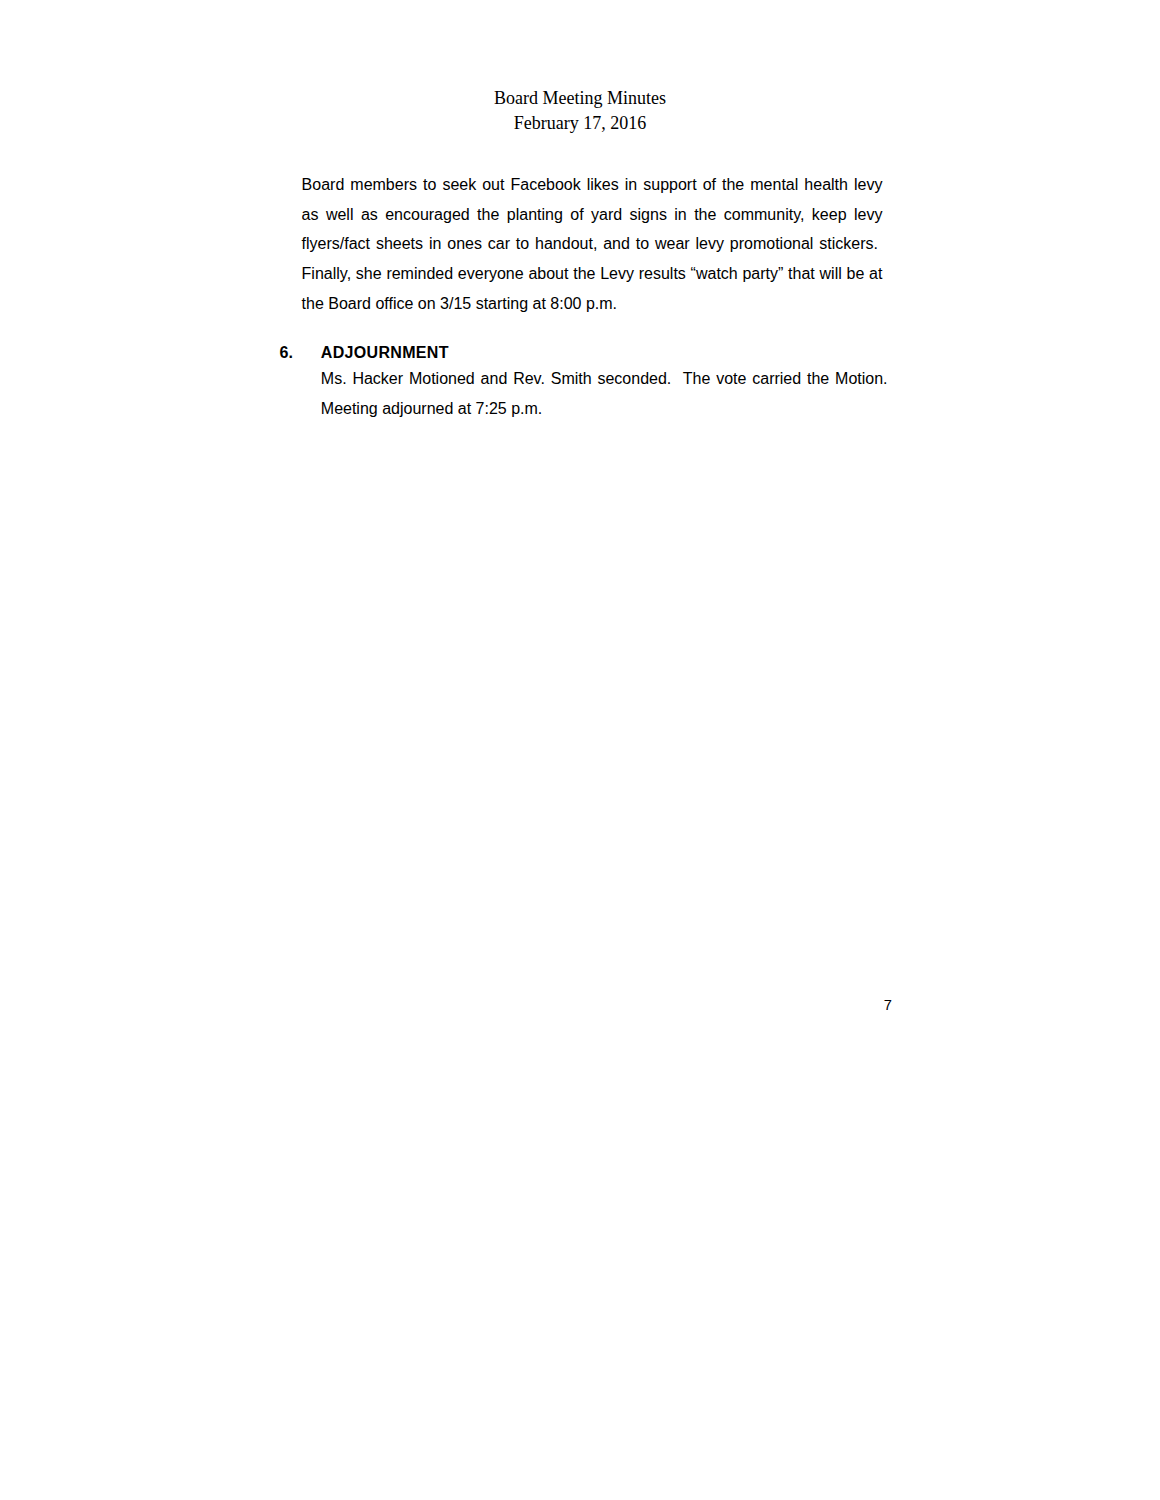Board Meeting Minutes
February 17, 2016
Board members to seek out Facebook likes in support of the mental health levy as well as encouraged the planting of yard signs in the community, keep levy flyers/fact sheets in ones car to handout, and to wear levy promotional stickers. Finally, she reminded everyone about the Levy results “watch party” that will be at the Board office on 3/15 starting at 8:00 p.m.
ADJOURNMENT
Ms. Hacker Motioned and Rev. Smith seconded. The vote carried the Motion. Meeting adjourned at 7:25 p.m.
7